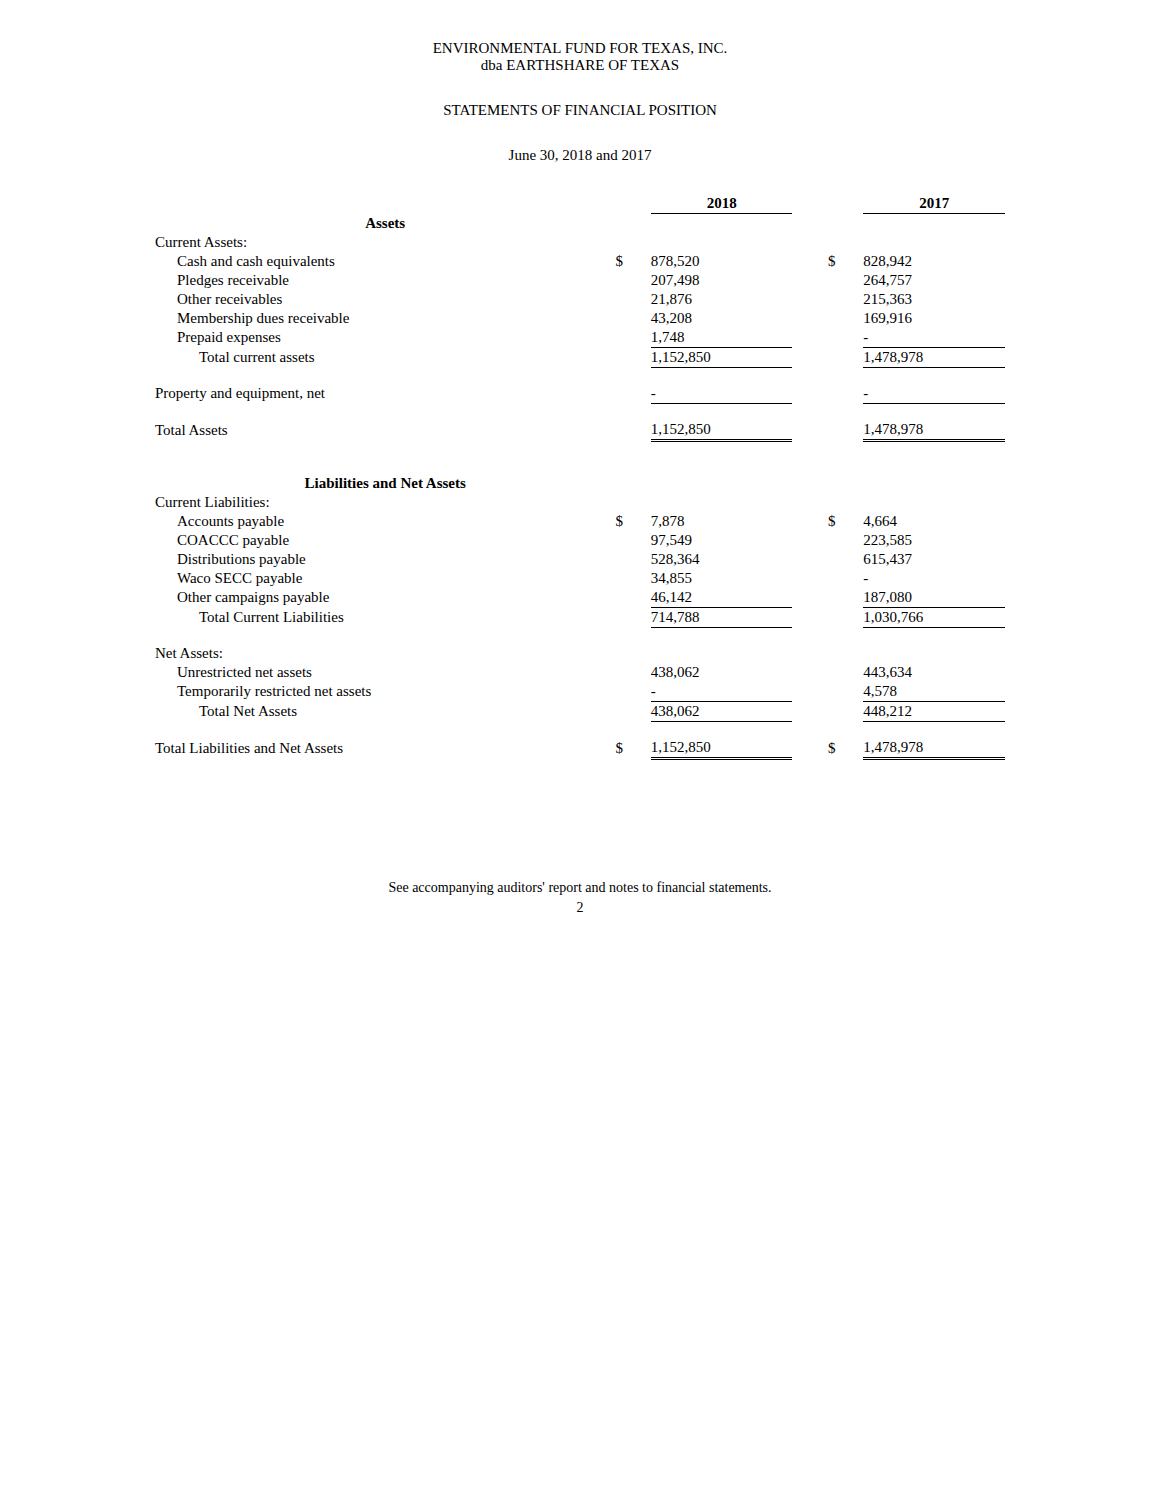ENVIRONMENTAL FUND FOR TEXAS, INC.
dba EARTHSHARE OF TEXAS
STATEMENTS OF FINANCIAL POSITION
June 30, 2018 and 2017
| | | 2018 | | | 2017 |
| Assets | | | | | |
| Current Assets: | | | | | |
| Cash and cash equivalents | $ | 878,520 | | $ | 828,942 |
| Pledges receivable | | 207,498 | | | 264,757 |
| Other receivables | | 21,876 | | | 215,363 |
| Membership dues receivable | | 43,208 | | | 169,916 |
| Prepaid expenses | | 1,748 | | | - |
| Total current assets | | 1,152,850 | | | 1,478,978 |
| Property and equipment, net | | - | | | - |
| Total Assets | | 1,152,850 | | | 1,478,978 |
| Liabilities and Net Assets | | | | | |
| Current Liabilities: | | | | | |
| Accounts payable | $ | 7,878 | | $ | 4,664 |
| COACCC payable | | 97,549 | | | 223,585 |
| Distributions payable | | 528,364 | | | 615,437 |
| Waco SECC payable | | 34,855 | | | - |
| Other campaigns payable | | 46,142 | | | 187,080 |
| Total Current Liabilities | | 714,788 | | | 1,030,766 |
| Net Assets: | | | | | |
| Unrestricted net assets | | 438,062 | | | 443,634 |
| Temporarily restricted net assets | | - | | | 4,578 |
| Total Net Assets | | 438,062 | | | 448,212 |
| Total Liabilities and Net Assets | $ | 1,152,850 | | $ | 1,478,978 |
See accompanying auditors' report and notes to financial statements.
2